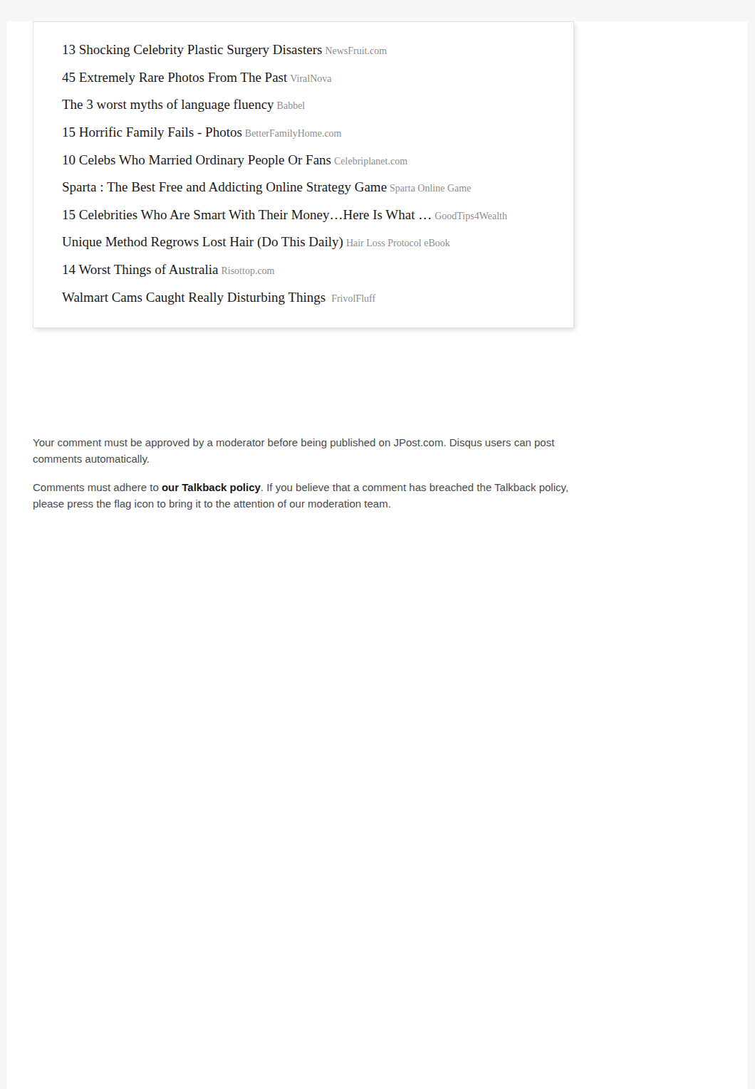13 Shocking Celebrity Plastic Surgery Disasters NewsFruit.com
45 Extremely Rare Photos From The Past ViralNova
The 3 worst myths of language fluency Babbel
15 Horrific Family Fails - Photos BetterFamilyHome.com
10 Celebs Who Married Ordinary People Or Fans Celebriplanet.com
Sparta : The Best Free and Addicting Online Strategy Game Sparta Online Game
15 Celebrities Who Are Smart With Their Money…Here Is What …GoodTips4Wealth
Unique Method Regrows Lost Hair (Do This Daily) Hair Loss Protocol eBook
14 Worst Things of Australia Risottop.com
Walmart Cams Caught Really Disturbing Things FrivolFluff
Your comment must be approved by a moderator before being published on JPost.com. Disqus users can post comments automatically.
Comments must adhere to our Talkback policy. If you believe that a comment has breached the Talkback policy, please press the flag icon to bring it to the attention of our moderation team.